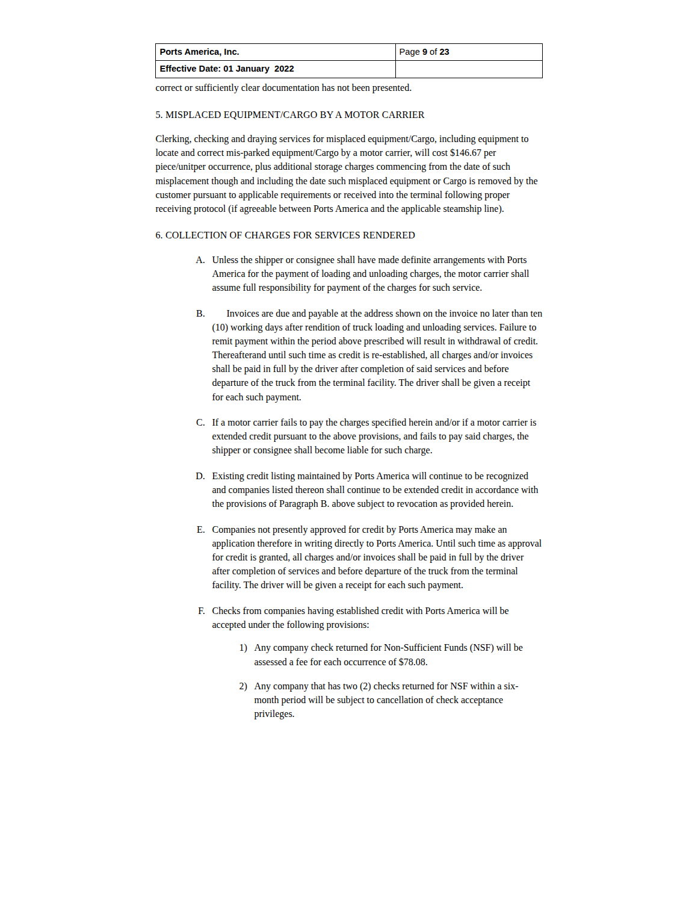| Ports America, Inc. | Page 9 of 23 |
| Effective Date: 01 January 2022 | |
correct or sufficiently clear documentation has not been presented.
5. MISPLACED EQUIPMENT/CARGO BY A MOTOR CARRIER
Clerking, checking and draying services for misplaced equipment/Cargo, including equipment to locate and correct mis-parked equipment/Cargo by a motor carrier, will cost $146.67 per piece/unitper occurrence, plus additional storage charges commencing from the date of such misplacement though and including the date such misplaced equipment or Cargo is removed by the customer pursuant to applicable requirements or received into the terminal following proper receiving protocol (if agreeable between Ports America and the applicable steamship line).
6. COLLECTION OF CHARGES FOR SERVICES RENDERED
Unless the shipper or consignee shall have made definite arrangements with Ports America for the payment of loading and unloading charges, the motor carrier shall assume full responsibility for payment of the charges for such service.
Invoices are due and payable at the address shown on the invoice no later than ten (10) working days after rendition of truck loading and unloading services. Failure to remit payment within the period above prescribed will result in withdrawal of credit. Thereafterand until such time as credit is re-established, all charges and/or invoices shall be paid in full by the driver after completion of said services and before departure of the truck from the terminal facility. The driver shall be given a receipt for each such payment.
If a motor carrier fails to pay the charges specified herein and/or if a motor carrier is extended credit pursuant to the above provisions, and fails to pay said charges, the shipper or consignee shall become liable for such charge.
Existing credit listing maintained by Ports America will continue to be recognized and companies listed thereon shall continue to be extended credit in accordance with the provisions of Paragraph B. above subject to revocation as provided herein.
Companies not presently approved for credit by Ports America may make an application therefore in writing directly to Ports America. Until such time as approval for credit is granted, all charges and/or invoices shall be paid in full by the driver after completion of services and before departure of the truck from the terminal facility. The driver will be given a receipt for each such payment.
Checks from companies having established credit with Ports America will be accepted under the following provisions:
Any company check returned for Non-Sufficient Funds (NSF) will be assessed a fee for each occurrence of $78.08.
Any company that has two (2) checks returned for NSF within a six-month period will be subject to cancellation of check acceptance privileges.